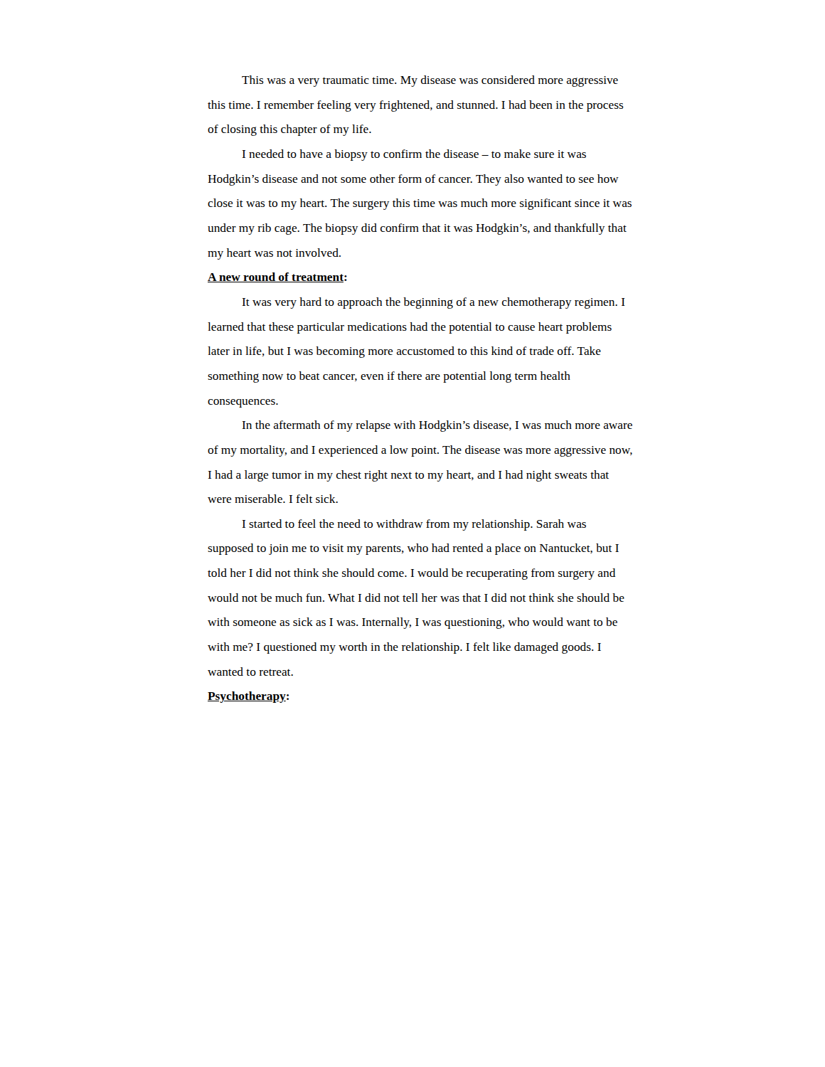This was a very traumatic time. My disease was considered more aggressive this time. I remember feeling very frightened, and stunned. I had been in the process of closing this chapter of my life.
I needed to have a biopsy to confirm the disease – to make sure it was Hodgkin’s disease and not some other form of cancer. They also wanted to see how close it was to my heart. The surgery this time was much more significant since it was under my rib cage. The biopsy did confirm that it was Hodgkin’s, and thankfully that my heart was not involved.
A new round of treatment:
It was very hard to approach the beginning of a new chemotherapy regimen. I learned that these particular medications had the potential to cause heart problems later in life, but I was becoming more accustomed to this kind of trade off. Take something now to beat cancer, even if there are potential long term health consequences.
In the aftermath of my relapse with Hodgkin’s disease, I was much more aware of my mortality, and I experienced a low point. The disease was more aggressive now, I had a large tumor in my chest right next to my heart, and I had night sweats that were miserable. I felt sick.
I started to feel the need to withdraw from my relationship. Sarah was supposed to join me to visit my parents, who had rented a place on Nantucket, but I told her I did not think she should come. I would be recuperating from surgery and would not be much fun. What I did not tell her was that I did not think she should be with someone as sick as I was. Internally, I was questioning, who would want to be with me? I questioned my worth in the relationship. I felt like damaged goods. I wanted to retreat.
Psychotherapy: